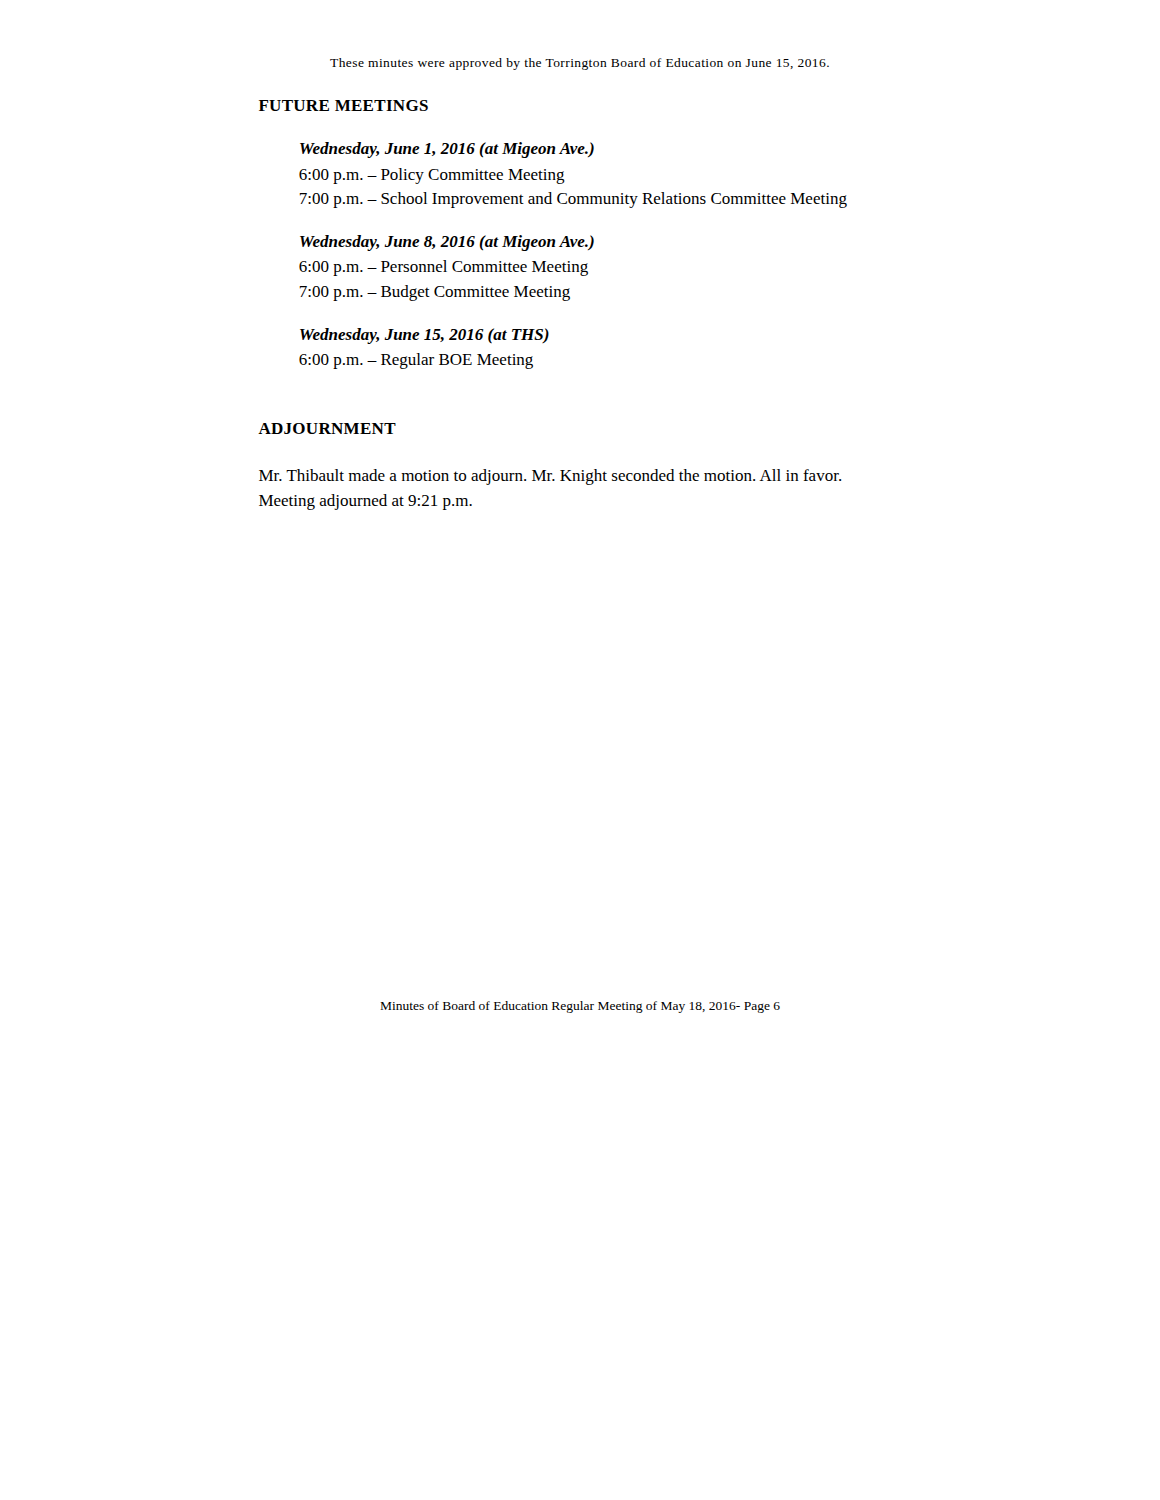These minutes were approved by the Torrington Board of Education on June 15, 2016.
FUTURE MEETINGS
Wednesday, June 1, 2016 (at Migeon Ave.)
6:00 p.m. – Policy Committee Meeting
7:00 p.m. – School Improvement and Community Relations Committee Meeting
Wednesday, June 8, 2016 (at Migeon Ave.)
6:00 p.m. – Personnel Committee Meeting
7:00 p.m. – Budget Committee Meeting
Wednesday, June 15, 2016 (at THS)
6:00 p.m. – Regular BOE Meeting
ADJOURNMENT
Mr. Thibault made a motion to adjourn. Mr. Knight seconded the motion. All in favor. Meeting adjourned at 9:21 p.m.
Minutes of Board of Education Regular Meeting of May 18, 2016- Page 6